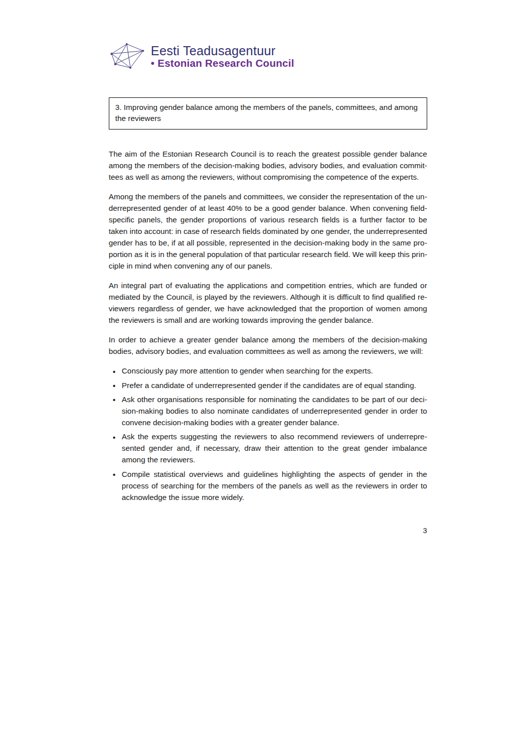Eesti Teadusagentuur
• Estonian Research Council
3. Improving gender balance among the members of the panels, committees, and among the reviewers
The aim of the Estonian Research Council is to reach the greatest possible gender balance among the members of the decision-making bodies, advisory bodies, and evaluation committees as well as among the reviewers, without compromising the competence of the experts.
Among the members of the panels and committees, we consider the representation of the underrepresented gender of at least 40% to be a good gender balance. When convening field-specific panels, the gender proportions of various research fields is a further factor to be taken into account: in case of research fields dominated by one gender, the underrepresented gender has to be, if at all possible, represented in the decision-making body in the same proportion as it is in the general population of that particular research field. We will keep this principle in mind when convening any of our panels.
An integral part of evaluating the applications and competition entries, which are funded or mediated by the Council, is played by the reviewers. Although it is difficult to find qualified reviewers regardless of gender, we have acknowledged that the proportion of women among the reviewers is small and are working towards improving the gender balance.
In order to achieve a greater gender balance among the members of the decision-making bodies, advisory bodies, and evaluation committees as well as among the reviewers, we will:
Consciously pay more attention to gender when searching for the experts.
Prefer a candidate of underrepresented gender if the candidates are of equal standing.
Ask other organisations responsible for nominating the candidates to be part of our decision-making bodies to also nominate candidates of underrepresented gender in order to convene decision-making bodies with a greater gender balance.
Ask the experts suggesting the reviewers to also recommend reviewers of underrepresented gender and, if necessary, draw their attention to the great gender imbalance among the reviewers.
Compile statistical overviews and guidelines highlighting the aspects of gender in the process of searching for the members of the panels as well as the reviewers in order to acknowledge the issue more widely.
3